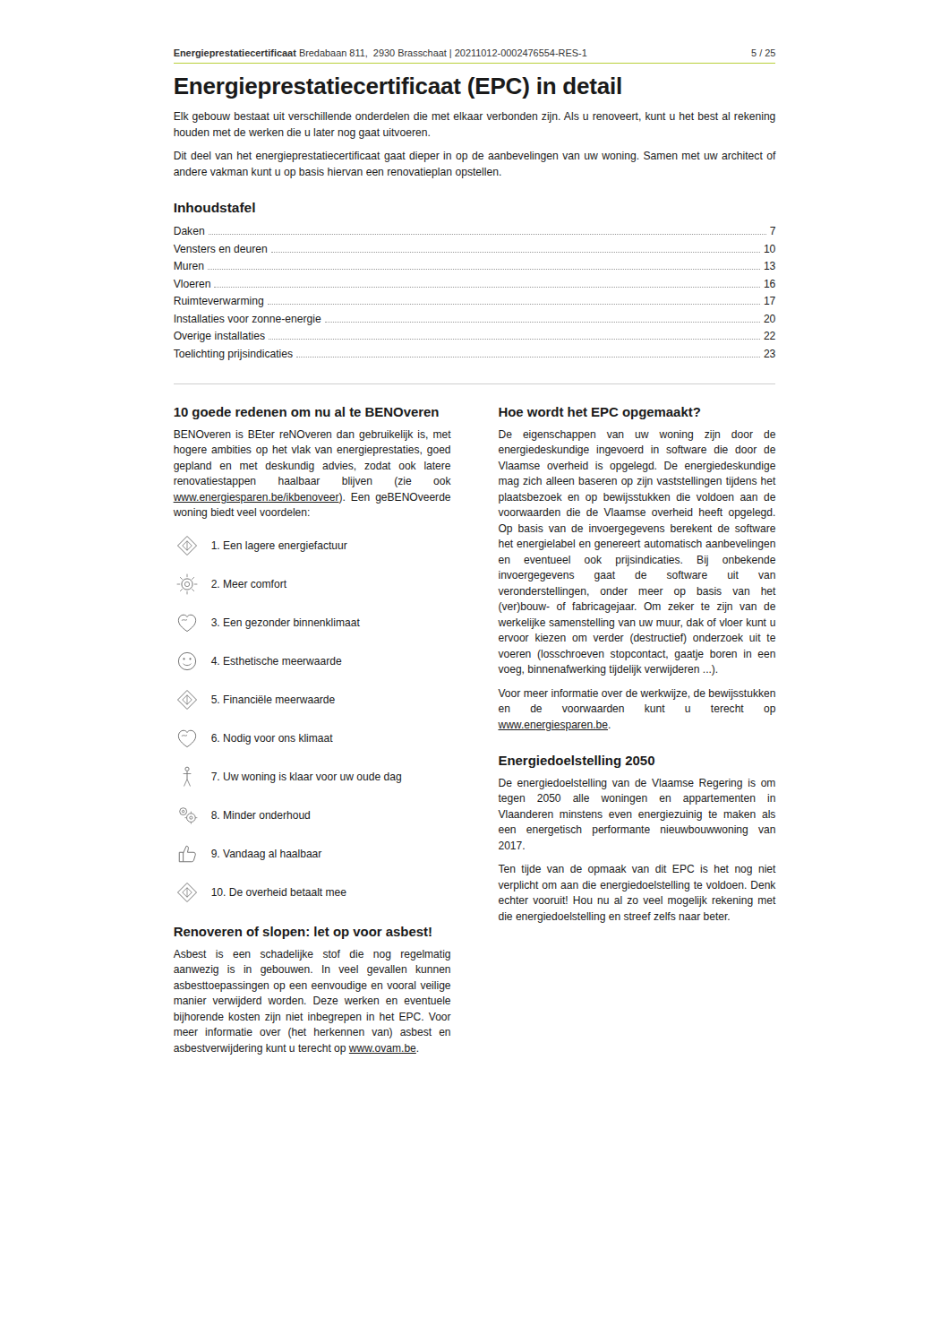Energieprestatiecertificaat Bredabaan 811, 2930 Brasschaat | 20211012-0002476554-RES-1
5 / 25
Energieprestatiecertificaat (EPC) in detail
Elk gebouw bestaat uit verschillende onderdelen die met elkaar verbonden zijn. Als u renoveert, kunt u het best al rekening houden met de werken die u later nog gaat uitvoeren.
Dit deel van het energieprestatiecertificaat gaat dieper in op de aanbevelingen van uw woning. Samen met uw architect of andere vakman kunt u op basis hiervan een renovatieplan opstellen.
Inhoudstafel
Daken 7
Vensters en deuren 10
Muren 13
Vloeren 16
Ruimteverwarming 17
Installaties voor zonne-energie 20
Overige installaties 22
Toelichting prijsindicaties 23
10 goede redenen om nu al te BENOveren
BENOveren is BEter reNOveren dan gebruikelijk is, met hogere ambities op het vlak van energieprestaties, goed gepland en met deskundig advies, zodat ook latere renovatiestappen haalbaar blijven (zie ook www.energiesparen.be/ikbenoveer). Een geBENOveerde woning biedt veel voordelen:
Een lagere energiefactuur
Meer comfort
Een gezonder binnenklimaat
Esthetische meerwaarde
Financiële meerwaarde
Nodig voor ons klimaat
Uw woning is klaar voor uw oude dag
Minder onderhoud
Vandaag al haalbaar
De overheid betaalt mee
Renoveren of slopen: let op voor asbest!
Asbest is een schadelijke stof die nog regelmatig aanwezig is in gebouwen. In veel gevallen kunnen asbesttoepassingen op een eenvoudige en vooral veilige manier verwijderd worden. Deze werken en eventuele bijhorende kosten zijn niet inbegrepen in het EPC. Voor meer informatie over (het herkennen van) asbest en asbestverwijdering kunt u terecht op www.ovam.be.
Hoe wordt het EPC opgemaakt?
De eigenschappen van uw woning zijn door de energiedeskundige ingevoerd in software die door de Vlaamse overheid is opgelegd. De energiedeskundige mag zich alleen baseren op zijn vaststellingen tijdens het plaatsbezoek en op bewijsstukken die voldoen aan de voorwaarden die de Vlaamse overheid heeft opgelegd. Op basis van de invoergegevens berekent de software het energielabel en genereert automatisch aanbevelingen en eventueel ook prijsindicaties. Bij onbekende invoergegevens gaat de software uit van veronderstellingen, onder meer op basis van het (ver)bouw- of fabricagejaar. Om zeker te zijn van de werkelijke samenstelling van uw muur, dak of vloer kunt u ervoor kiezen om verder (destructief) onderzoek uit te voeren (losschroeven stopcontact, gaatje boren in een voeg, binnenafwerking tijdelijk verwijderen ...).
Voor meer informatie over de werkwijze, de bewijsstukken en de voorwaarden kunt u terecht op www.energiesparen.be.
Energiedoelstelling 2050
De energiedoelstelling van de Vlaamse Regering is om tegen 2050 alle woningen en appartementen in Vlaanderen minstens even energiezuinig te maken als een energetisch performante nieuwbouwwoning van 2017.
Ten tijde van de opmaak van dit EPC is het nog niet verplicht om aan die energiedoelstelling te voldoen. Denk echter vooruit! Hou nu al zo veel mogelijk rekening met die energiedoelstelling en streef zelfs naar beter.